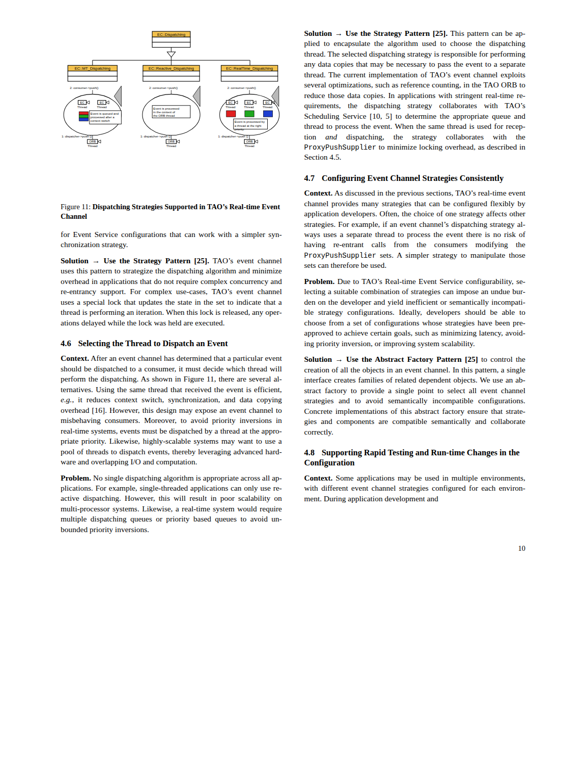EC::Dispatching EC::MT_Dispatching EC::Reactive_Dispatching EC::RealTime_Dispatching 2: consumer->push() EC Thread EC Thread Event is queued and processed after a context switch 1: dispatcher->push () ORB Thread 2: consumer->push() Event is processed in the context of the ORB thread 1: dispatcher->push () ORB Thread 2: consumer->push() EC Thread EC Thread EC Thread Event is processed by a thread at the right priority. 1: dispatcher->push () ORB Thread
Figure 11: Dispatching Strategies Supported in TAO’s Real-time Event Channel
for Event Service configurations that can work with a simpler synchronization strategy.
Solution → Use the Strategy Pattern [25]. TAO’s event channel uses this pattern to strategize the dispatching algorithm and minimize overhead in applications that do not require complex concurrency and re-entrancy support. For complex use-cases, TAO’s event channel uses a special lock that updates the state in the set to indicate that a thread is performing an iteration. When this lock is released, any operations delayed while the lock was held are executed.
4.6 Selecting the Thread to Dispatch an Event
Context. After an event channel has determined that a particular event should be dispatched to a consumer, it must decide which thread will perform the dispatching. As shown in Figure 11, there are several alternatives. Using the same thread that received the event is efficient, e.g., it reduces context switch, synchronization, and data copying overhead [16]. However, this design may expose an event channel to misbehaving consumers. Moreover, to avoid priority inversions in real-time systems, events must be dispatched by a thread at the appropriate priority. Likewise, highly-scalable systems may want to use a pool of threads to dispatch events, thereby leveraging advanced hardware and overlapping I/O and computation.
Problem. No single dispatching algorithm is appropriate across all applications. For example, single-threaded applications can only use reactive dispatching. However, this will result in poor scalability on multi-processor systems. Likewise, a real-time system would require multiple dispatching queues or priority based queues to avoid unbounded priority inversions.
Solution → Use the Strategy Pattern [25]. This pattern can be applied to encapsulate the algorithm used to choose the dispatching thread. The selected dispatching strategy is responsible for performing any data copies that may be necessary to pass the event to a separate thread. The current implementation of TAO’s event channel exploits several optimizations, such as reference counting, in the TAO ORB to reduce those data copies. In applications with stringent real-time requirements, the dispatching strategy collaborates with TAO’s Scheduling Service [10, 5] to determine the appropriate queue and thread to process the event. When the same thread is used for reception and dispatching, the strategy collaborates with the ProxyPushSupplier to minimize locking overhead, as described in Section 4.5.
4.7 Configuring Event Channel Strategies Consistently
Context. As discussed in the previous sections, TAO’s real-time event channel provides many strategies that can be configured flexibly by application developers. Often, the choice of one strategy affects other strategies. For example, if an event channel’s dispatching strategy always uses a separate thread to process the event there is no risk of having re-entrant calls from the consumers modifying the ProxyPushSupplier sets. A simpler strategy to manipulate those sets can therefore be used.
Problem. Due to TAO’s Real-time Event Service configurability, selecting a suitable combination of strategies can impose an undue burden on the developer and yield inefficient or semantically incompatible strategy configurations. Ideally, developers should be able to choose from a set of configurations whose strategies have been pre-approved to achieve certain goals, such as minimizing latency, avoiding priority inversion, or improving system scalability.
Solution → Use the Abstract Factory Pattern [25] to control the creation of all the objects in an event channel. In this pattern, a single interface creates families of related dependent objects. We use an abstract factory to provide a single point to select all event channel strategies and to avoid semantically incompatible configurations. Concrete implementations of this abstract factory ensure that strategies and components are compatible semantically and collaborate correctly.
4.8 Supporting Rapid Testing and Run-time Changes in the Configuration
Context. Some applications may be used in multiple environments, with different event channel strategies configured for each environment. During application development and
10